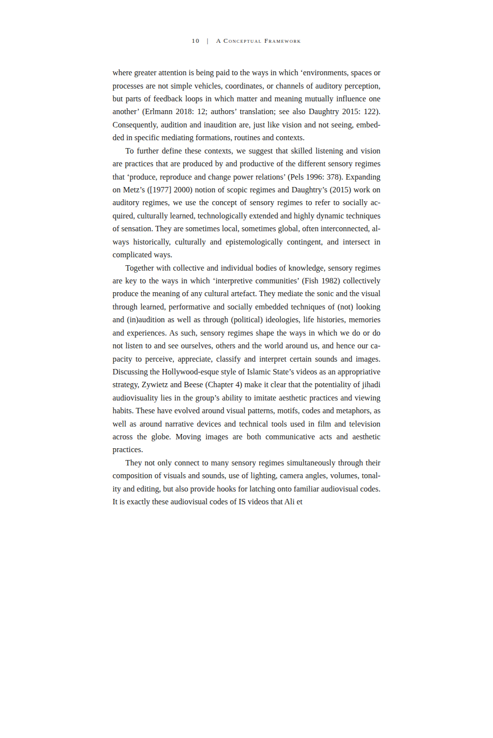10|A Conceptual Framework
where greater attention is being paid to the ways in which ‘environments, spaces or processes are not simple vehicles, coordinates, or channels of auditory perception, but parts of feedback loops in which matter and meaning mutually influence one another’ (Erlmann 2018: 12; authors’ translation; see also Daughtry 2015: 122). Consequently, audition and inaudition are, just like vision and not seeing, embedded in specific mediating formations, routines and contexts.
To further define these contexts, we suggest that skilled listening and vision are practices that are produced by and productive of the different sensory regimes that ‘produce, reproduce and change power relations’ (Pels 1996: 378). Expanding on Metz’s ([1977] 2000) notion of scopic regimes and Daughtry’s (2015) work on auditory regimes, we use the concept of sensory regimes to refer to socially acquired, culturally learned, technologically extended and highly dynamic techniques of sensation. They are sometimes local, sometimes global, often interconnected, always historically, culturally and epistemologically contingent, and intersect in complicated ways.
Together with collective and individual bodies of knowledge, sensory regimes are key to the ways in which ‘interpretive communities’ (Fish 1982) collectively produce the meaning of any cultural artefact. They mediate the sonic and the visual through learned, performative and socially embedded techniques of (not) looking and (in)audition as well as through (political) ideologies, life histories, memories and experiences. As such, sensory regimes shape the ways in which we do or do not listen to and see ourselves, others and the world around us, and hence our capacity to perceive, appreciate, classify and interpret certain sounds and images. Discussing the Hollywood-esque style of Islamic State’s videos as an appropriative strategy, Zywietz and Beese (Chapter 4) make it clear that the potentiality of jihadi audiovisuality lies in the group’s ability to imitate aesthetic practices and viewing habits. These have evolved around visual patterns, motifs, codes and metaphors, as well as around narrative devices and technical tools used in film and television across the globe. Moving images are both communicative acts and aesthetic practices.
They not only connect to many sensory regimes simultaneously through their composition of visuals and sounds, use of lighting, camera angles, volumes, tonality and editing, but also provide hooks for latching onto familiar audiovisual codes. It is exactly these audiovisual codes of IS videos that Ali et